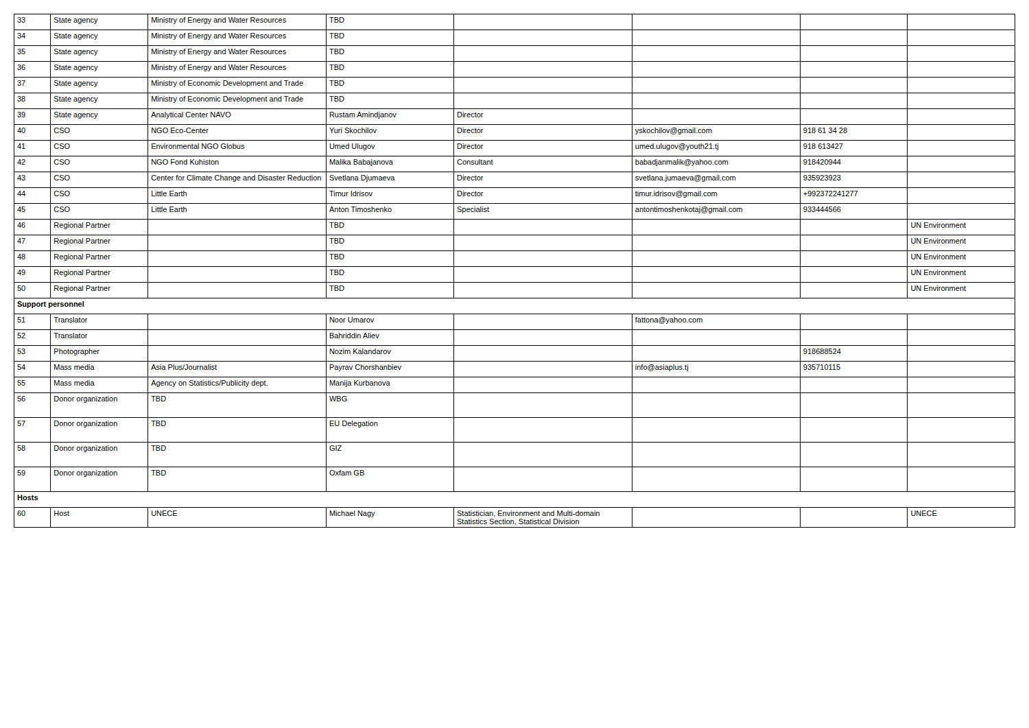| 33 | State agency | Ministry of Energy and Water Resources | TBD | | | | |
| 34 | State agency | Ministry of Energy and Water Resources | TBD | | | | |
| 35 | State agency | Ministry of Energy and Water Resources | TBD | | | | |
| 36 | State agency | Ministry of Energy and Water Resources | TBD | | | | |
| 37 | State agency | Ministry of Economic Development and Trade | TBD | | | | |
| 38 | State agency | Ministry of Economic Development and Trade | TBD | | | | |
| 39 | State agency | Analytical Center NAVO | Rustam Amindjanov | Director | | | |
| 40 | CSO | NGO Eco-Center | Yuri Skochilov | Director | yskochilov@gmail.com | 918 61 34 28 | |
| 41 | CSO | Environmental NGO Globus | Umed Ulugov | Director | umed.ulugov@youth21.tj | 918 613427 | |
| 42 | CSO | NGO Fond Kuhiston | Malika Babajanova | Consultant | babadjanmalik@yahoo.com | 918420944 | |
| 43 | CSO | Center for Climate Change and Disaster Reduction | Svetlana Djumaeva | Director | svetlana.jumaeva@gmail.com | 935923923 | |
| 44 | CSO | Little Earth | Timur Idrisov | Director | timur.idrisov@gmail.com | +992372241277 | |
| 45 | CSO | Little Earth | Anton Timoshenko | Specialist | antontimoshenkotaj@gmail.com | 933444566 | |
| 46 | Regional Partner | | TBD | | | | UN Environment |
| 47 | Regional Partner | | TBD | | | | UN Environment |
| 48 | Regional Partner | | TBD | | | | UN Environment |
| 49 | Regional Partner | | TBD | | | | UN Environment |
| 50 | Regional Partner | | TBD | | | | UN Environment |
| Support personnel |
| 51 | Translator | | Noor Umarov | | fattona@yahoo.com | | |
| 52 | Translator | | Bahriddin Aliev | | | | |
| 53 | Photographer | | Nozim Kalandarov | | | 918688524 | |
| 54 | Mass media | Asia Plus/Journalist | Payrav Chorshanbiev | | info@asiaplus.tj | 935710115 | |
| 55 | Mass media | Agency on Statistics/Publicity dept. | Manija Kurbanova | | | | |
| 56 | Donor organization | TBD | WBG | | | | |
| 57 | Donor organization | TBD | EU Delegation | | | | |
| 58 | Donor organization | TBD | GIZ | | | | |
| 59 | Donor organization | TBD | Oxfam GB | | | | |
| Hosts |
| 60 | Host | UNECE | Michael Nagy | Statistician, Environment and Multi-domain Statistics Section, Statistical Division | | | UNECE |